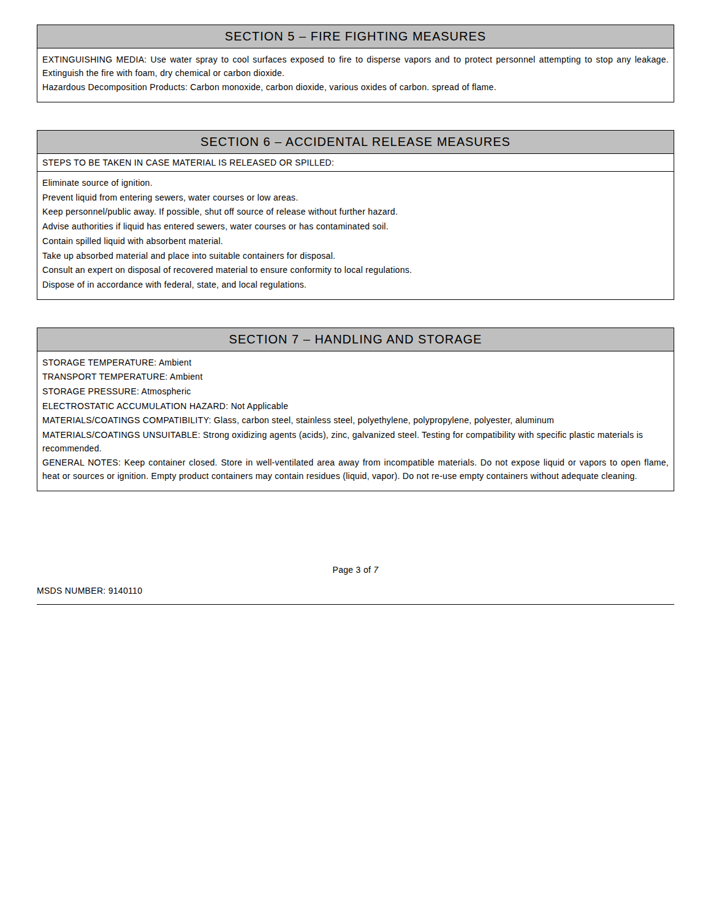SECTION 5 – FIRE FIGHTING MEASURES
EXTINGUISHING MEDIA: Use water spray to cool surfaces exposed to fire to disperse vapors and to protect personnel attempting to stop any leakage. Extinguish the fire with foam, dry chemical or carbon dioxide.
Hazardous Decomposition Products: Carbon monoxide, carbon dioxide, various oxides of carbon. spread of flame.
SECTION 6 – ACCIDENTAL RELEASE MEASURES
STEPS TO BE TAKEN IN CASE MATERIAL IS RELEASED OR SPILLED:
Eliminate source of ignition.
Prevent liquid from entering sewers, water courses or low areas.
Keep personnel/public away. If possible, shut off source of release without further hazard.
Advise authorities if liquid has entered sewers, water courses or has contaminated soil.
Contain spilled liquid with absorbent material.
Take up absorbed material and place into suitable containers for disposal.
Consult an expert on disposal of recovered material to ensure conformity to local regulations.
Dispose of in accordance with federal, state, and local regulations.
SECTION 7 – HANDLING AND STORAGE
STORAGE TEMPERATURE: Ambient
TRANSPORT TEMPERATURE: Ambient
STORAGE PRESSURE: Atmospheric
ELECTROSTATIC ACCUMULATION HAZARD: Not Applicable
MATERIALS/COATINGS COMPATIBILITY: Glass, carbon steel, stainless steel, polyethylene, polypropylene, polyester, aluminum
MATERIALS/COATINGS UNSUITABLE: Strong oxidizing agents (acids), zinc, galvanized steel. Testing for compatibility with specific plastic materials is recommended.
GENERAL NOTES: Keep container closed. Store in well‑ventilated area away from incompatible materials. Do not expose liquid or vapors to open flame, heat or sources or ignition. Empty product containers may contain residues (liquid, vapor). Do not re‑use empty containers without adequate cleaning.
Page 3 of 7
MSDS NUMBER: 9140110